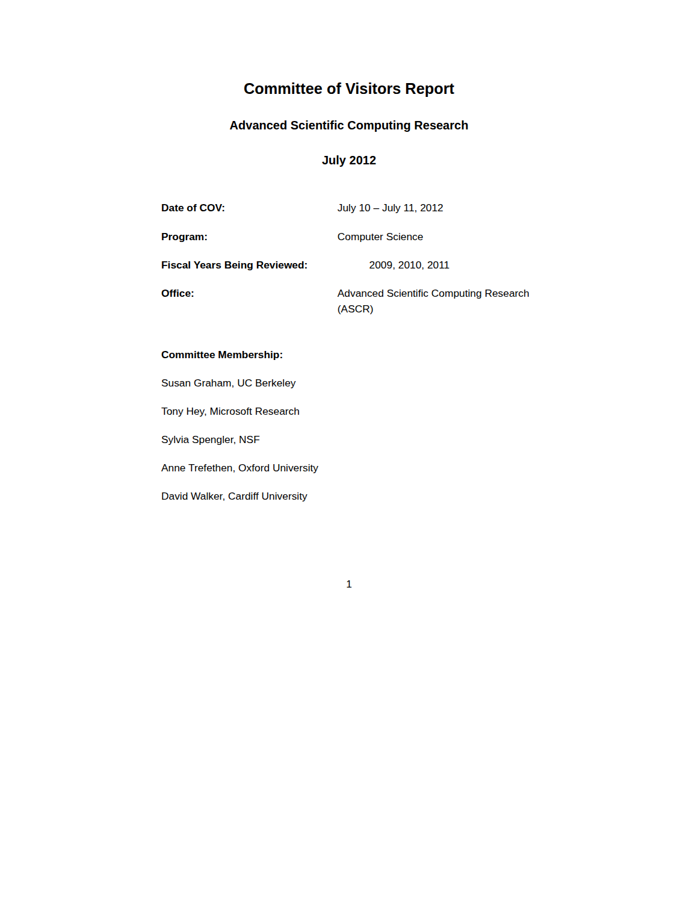Committee of Visitors Report
Advanced Scientific Computing Research
July 2012
| Date of COV: | July 10 – July 11, 2012 |
| Program: | Computer Science |
| Fiscal Years Being Reviewed: | 2009, 2010, 2011 |
| Office: | Advanced Scientific Computing Research (ASCR) |
Committee Membership:
Susan Graham, UC Berkeley
Tony Hey, Microsoft Research
Sylvia Spengler, NSF
Anne Trefethen, Oxford University
David Walker, Cardiff University
1